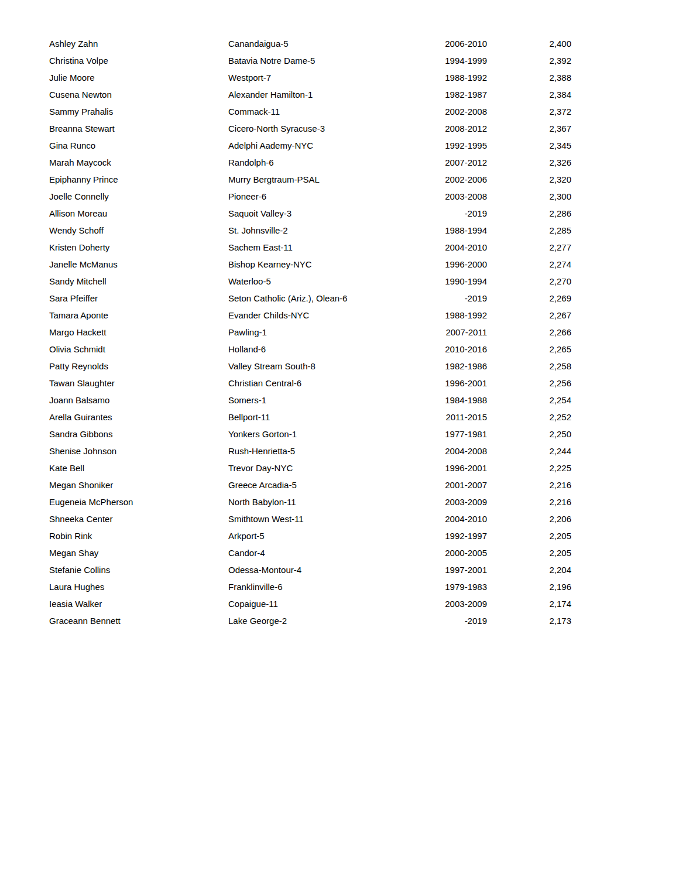| Ashley Zahn | Canandaigua-5 | 2006-2010 | 2,400 |
| Christina Volpe | Batavia Notre Dame-5 | 1994-1999 | 2,392 |
| Julie Moore | Westport-7 | 1988-1992 | 2,388 |
| Cusena Newton | Alexander Hamilton-1 | 1982-1987 | 2,384 |
| Sammy Prahalis | Commack-11 | 2002-2008 | 2,372 |
| Breanna Stewart | Cicero-North Syracuse-3 | 2008-2012 | 2,367 |
| Gina Runco | Adelphi Aademy-NYC | 1992-1995 | 2,345 |
| Marah Maycock | Randolph-6 | 2007-2012 | 2,326 |
| Epiphanny Prince | Murry Bergtraum-PSAL | 2002-2006 | 2,320 |
| Joelle Connelly | Pioneer-6 | 2003-2008 | 2,300 |
| Allison Moreau | Saquoit Valley-3 | -2019 | 2,286 |
| Wendy Schoff | St. Johnsville-2 | 1988-1994 | 2,285 |
| Kristen Doherty | Sachem East-11 | 2004-2010 | 2,277 |
| Janelle McManus | Bishop Kearney-NYC | 1996-2000 | 2,274 |
| Sandy Mitchell | Waterloo-5 | 1990-1994 | 2,270 |
| Sara Pfeiffer | Seton Catholic (Ariz.), Olean-6 | -2019 | 2,269 |
| Tamara Aponte | Evander Childs-NYC | 1988-1992 | 2,267 |
| Margo Hackett | Pawling-1 | 2007-2011 | 2,266 |
| Olivia Schmidt | Holland-6 | 2010-2016 | 2,265 |
| Patty Reynolds | Valley Stream South-8 | 1982-1986 | 2,258 |
| Tawan Slaughter | Christian Central-6 | 1996-2001 | 2,256 |
| Joann Balsamo | Somers-1 | 1984-1988 | 2,254 |
| Arella Guirantes | Bellport-11 | 2011-2015 | 2,252 |
| Sandra Gibbons | Yonkers Gorton-1 | 1977-1981 | 2,250 |
| Shenise Johnson | Rush-Henrietta-5 | 2004-2008 | 2,244 |
| Kate Bell | Trevor Day-NYC | 1996-2001 | 2,225 |
| Megan Shoniker | Greece Arcadia-5 | 2001-2007 | 2,216 |
| Eugeneia McPherson | North Babylon-11 | 2003-2009 | 2,216 |
| Shneeka Center | Smithtown West-11 | 2004-2010 | 2,206 |
| Robin Rink | Arkport-5 | 1992-1997 | 2,205 |
| Megan Shay | Candor-4 | 2000-2005 | 2,205 |
| Stefanie Collins | Odessa-Montour-4 | 1997-2001 | 2,204 |
| Laura Hughes | Franklinville-6 | 1979-1983 | 2,196 |
| Ieasia Walker | Copaigue-11 | 2003-2009 | 2,174 |
| Graceann Bennett | Lake George-2 | -2019 | 2,173 |